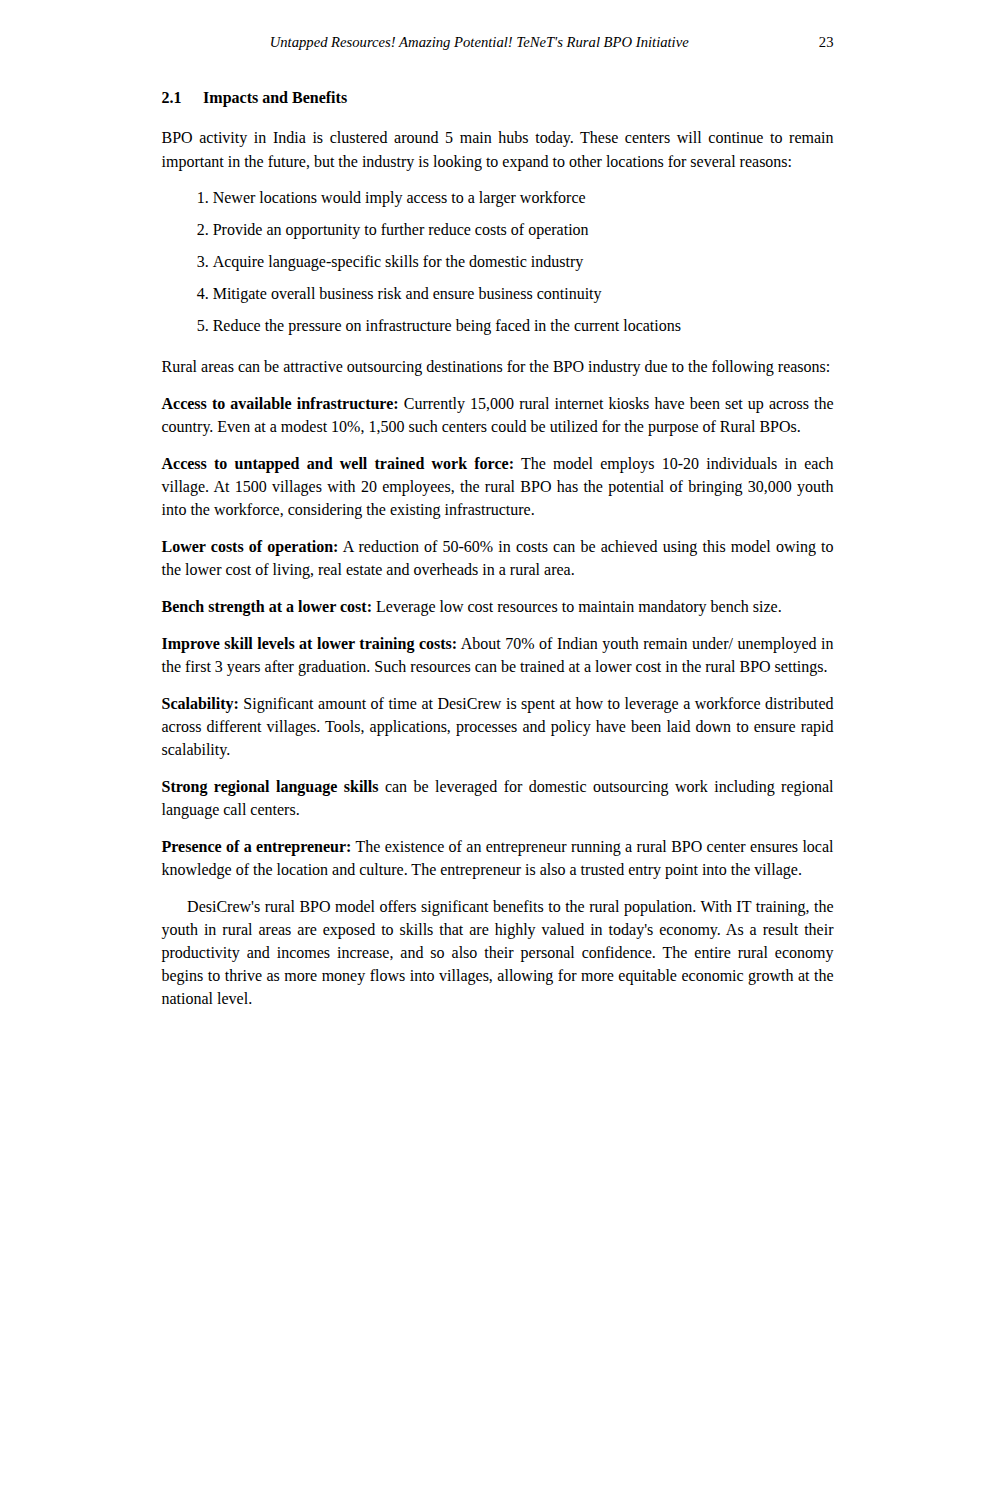Untapped Resources! Amazing Potential! TeNeT's Rural BPO Initiative 23
2.1 Impacts and Benefits
BPO activity in India is clustered around 5 main hubs today. These centers will continue to remain important in the future, but the industry is looking to expand to other locations for several reasons:
Newer locations would imply access to a larger workforce
Provide an opportunity to further reduce costs of operation
Acquire language-specific skills for the domestic industry
Mitigate overall business risk and ensure business continuity
Reduce the pressure on infrastructure being faced in the current locations
Rural areas can be attractive outsourcing destinations for the BPO industry due to the following reasons:
Access to available infrastructure: Currently 15,000 rural internet kiosks have been set up across the country. Even at a modest 10%, 1,500 such centers could be utilized for the purpose of Rural BPOs.
Access to untapped and well trained work force: The model employs 10-20 individuals in each village. At 1500 villages with 20 employees, the rural BPO has the potential of bringing 30,000 youth into the workforce, considering the existing infrastructure.
Lower costs of operation: A reduction of 50-60% in costs can be achieved using this model owing to the lower cost of living, real estate and overheads in a rural area.
Bench strength at a lower cost: Leverage low cost resources to maintain mandatory bench size.
Improve skill levels at lower training costs: About 70% of Indian youth remain under/ unemployed in the first 3 years after graduation. Such resources can be trained at a lower cost in the rural BPO settings.
Scalability: Significant amount of time at DesiCrew is spent at how to leverage a workforce distributed across different villages. Tools, applications, processes and policy have been laid down to ensure rapid scalability.
Strong regional language skills can be leveraged for domestic outsourcing work including regional language call centers.
Presence of a entrepreneur: The existence of an entrepreneur running a rural BPO center ensures local knowledge of the location and culture. The entrepreneur is also a trusted entry point into the village.
DesiCrew's rural BPO model offers significant benefits to the rural population. With IT training, the youth in rural areas are exposed to skills that are highly valued in today's economy. As a result their productivity and incomes increase, and so also their personal confidence. The entire rural economy begins to thrive as more money flows into villages, allowing for more equitable economic growth at the national level.